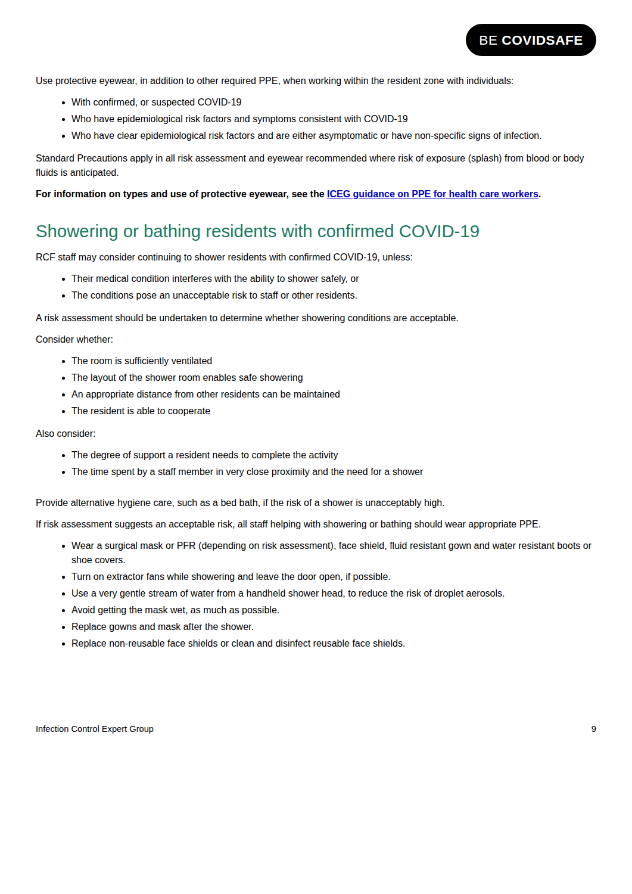BE COVIDSAFE
Use protective eyewear, in addition to other required PPE, when working within the resident zone with individuals:
With confirmed, or suspected COVID-19
Who have epidemiological risk factors and symptoms consistent with COVID-19
Who have clear epidemiological risk factors and are either asymptomatic or have non-specific signs of infection.
Standard Precautions apply in all risk assessment and eyewear recommended where risk of exposure (splash) from blood or body fluids is anticipated.
For information on types and use of protective eyewear, see the ICEG guidance on PPE for health care workers.
Showering or bathing residents with confirmed COVID-19
RCF staff may consider continuing to shower residents with confirmed COVID-19, unless:
Their medical condition interferes with the ability to shower safely, or
The conditions pose an unacceptable risk to staff or other residents.
A risk assessment should be undertaken to determine whether showering conditions are acceptable.
Consider whether:
The room is sufficiently ventilated
The layout of the shower room enables safe showering
An appropriate distance from other residents can be maintained
The resident is able to cooperate
Also consider:
The degree of support a resident needs to complete the activity
The time spent by a staff member in very close proximity and the need for a shower
Provide alternative hygiene care, such as a bed bath, if the risk of a shower is unacceptably high.
If risk assessment suggests an acceptable risk, all staff helping with showering or bathing should wear appropriate PPE.
Wear a surgical mask or PFR (depending on risk assessment), face shield, fluid resistant gown and water resistant boots or shoe covers.
Turn on extractor fans while showering and leave the door open, if possible.
Use a very gentle stream of water from a handheld shower head, to reduce the risk of droplet aerosols.
Avoid getting the mask wet, as much as possible.
Replace gowns and mask after the shower.
Replace non-reusable face shields or clean and disinfect reusable face shields.
Infection Control Expert Group 9